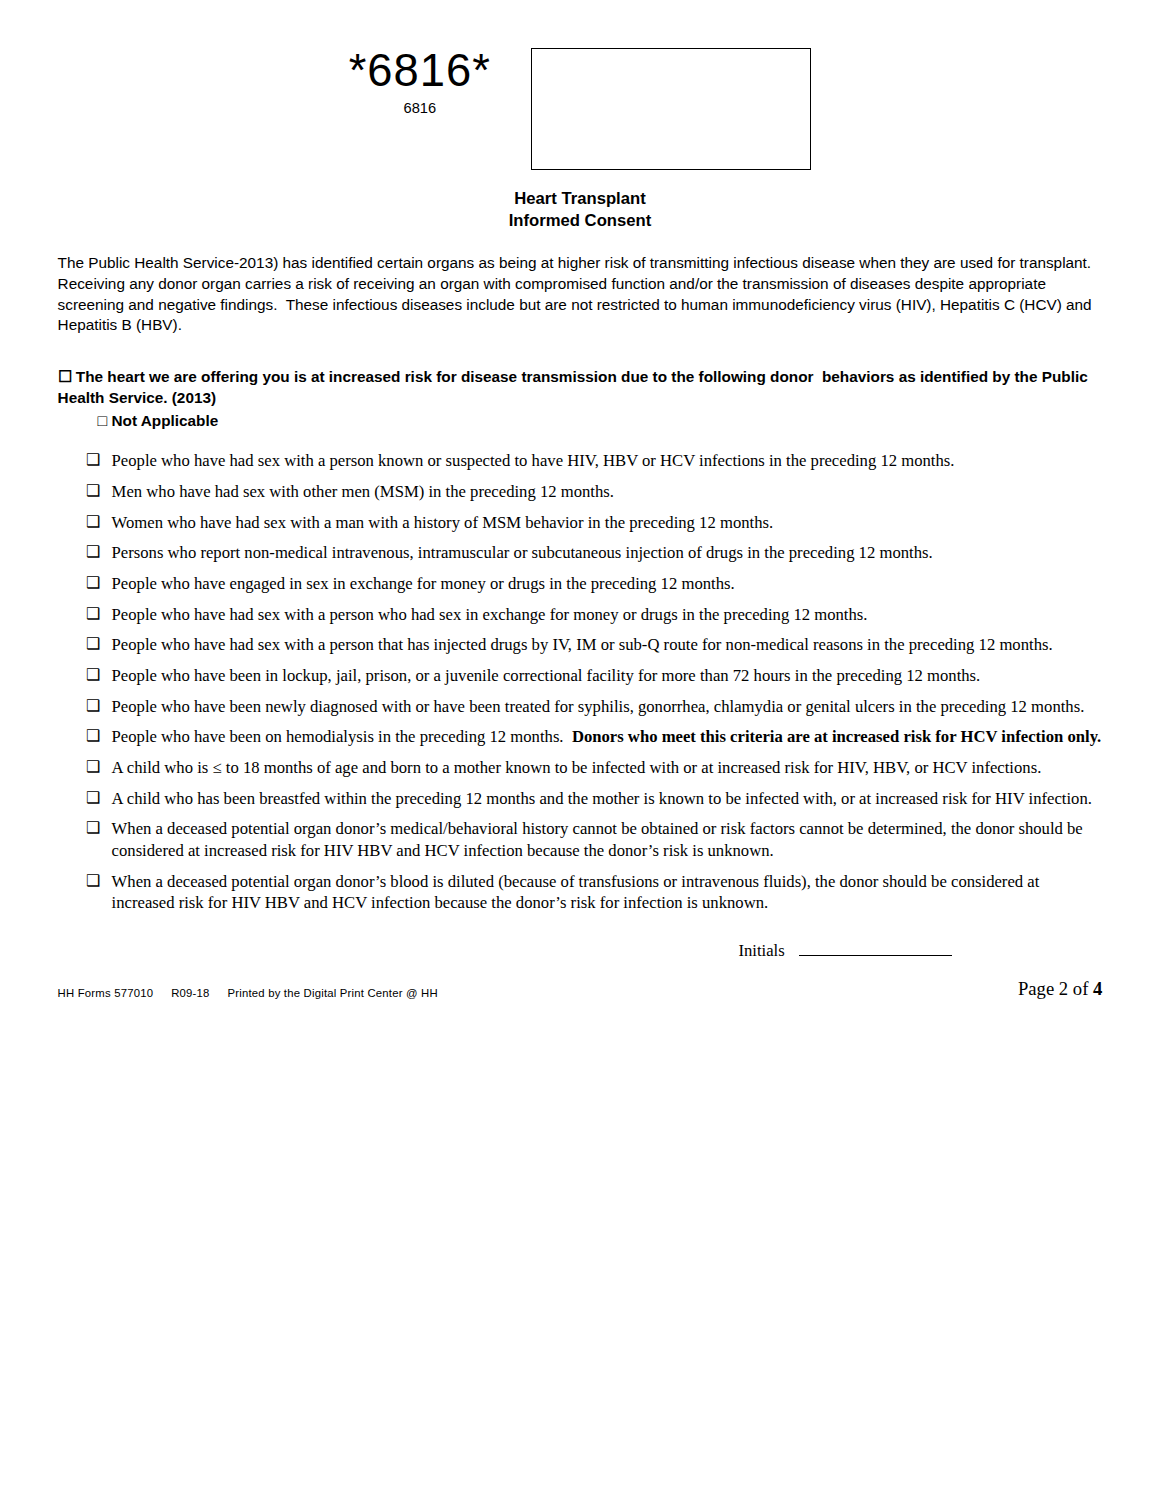*6816*
6816
Heart Transplant
Informed Consent
The Public Health Service-2013) has identified certain organs as being at higher risk of transmitting infectious disease when they are used for transplant. Receiving any donor organ carries a risk of receiving an organ with compromised function and/or the transmission of diseases despite appropriate screening and negative findings. These infectious diseases include but are not restricted to human immunodeficiency virus (HIV), Hepatitis C (HCV) and Hepatitis B (HBV).
☐ The heart we are offering you is at increased risk for disease transmission due to the following donor behaviors as identified by the Public Health Service. (2013)
□ Not Applicable
People who have had sex with a person known or suspected to have HIV, HBV or HCV infections in the preceding 12 months.
Men who have had sex with other men (MSM) in the preceding 12 months.
Women who have had sex with a man with a history of MSM behavior in the preceding 12 months.
Persons who report non-medical intravenous, intramuscular or subcutaneous injection of drugs in the preceding 12 months.
People who have engaged in sex in exchange for money or drugs in the preceding 12 months.
People who have had sex with a person who had sex in exchange for money or drugs in the preceding 12 months.
People who have had sex with a person that has injected drugs by IV, IM or sub-Q route for non-medical reasons in the preceding 12 months.
People who have been in lockup, jail, prison, or a juvenile correctional facility for more than 72 hours in the preceding 12 months.
People who have been newly diagnosed with or have been treated for syphilis, gonorrhea, chlamydia or genital ulcers in the preceding 12 months.
People who have been on hemodialysis in the preceding 12 months. Donors who meet this criteria are at increased risk for HCV infection only.
A child who is ≤ to 18 months of age and born to a mother known to be infected with or at increased risk for HIV, HBV, or HCV infections.
A child who has been breastfed within the preceding 12 months and the mother is known to be infected with, or at increased risk for HIV infection.
When a deceased potential organ donor’s medical/behavioral history cannot be obtained or risk factors cannot be determined, the donor should be considered at increased risk for HIV HBV and HCV infection because the donor’s risk is unknown.
When a deceased potential organ donor’s blood is diluted (because of transfusions or intravenous fluids), the donor should be considered at increased risk for HIV HBV and HCV infection because the donor’s risk for infection is unknown.
Initials
HH Forms 577010 R09-18 Printed by the Digital Print Center @ HH
Page 2 of 4